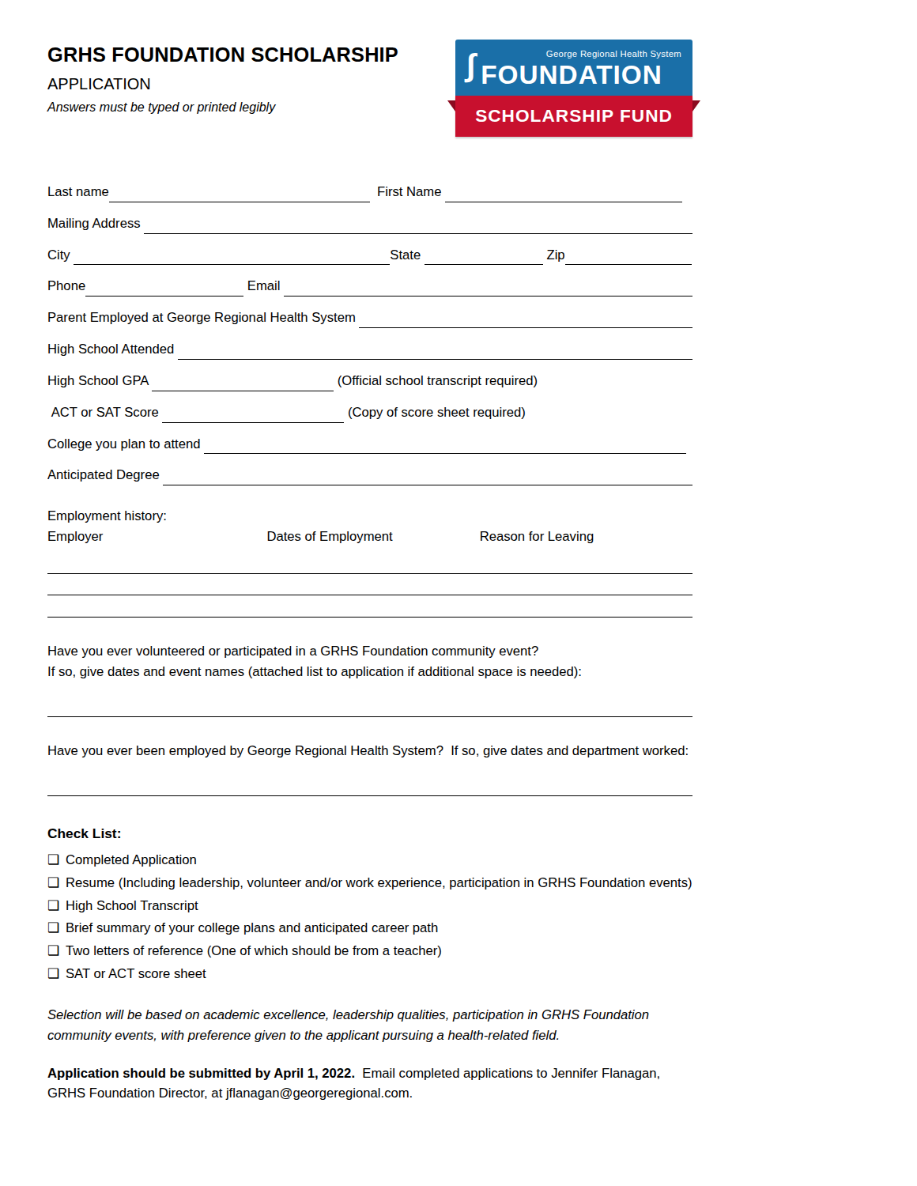GRHS FOUNDATION SCHOLARSHIP
APPLICATION
Answers must be typed or printed legibly
∫ George Regional Health System FOUNDATION
SCHOLARSHIP FUND
Last name First Name
Mailing Address
City State Zip
Phone Email
Parent Employed at George Regional Health System
High School Attended
High School GPA (Official school transcript required)
ACT or SAT Score (Copy of score sheet required)
College you plan to attend
Anticipated Degree
Employment history:
| Employer | Dates of Employment | Reason for Leaving |
Have you ever volunteered or participated in a GRHS Foundation community event?
If so, give dates and event names (attached list to application if additional space is needed):
Have you ever been employed by George Regional Health System? If so, give dates and department worked:
Check List:
Completed Application
Resume (Including leadership, volunteer and/or work experience, participation in GRHS Foundation events)
High School Transcript
Brief summary of your college plans and anticipated career path
Two letters of reference (One of which should be from a teacher)
SAT or ACT score sheet
Selection will be based on academic excellence, leadership qualities, participation in GRHS Foundation community events, with preference given to the applicant pursuing a health-related field.
Application should be submitted by April 1, 2022. Email completed applications to Jennifer Flanagan, GRHS Foundation Director, at jflanagan@georgeregional.com.